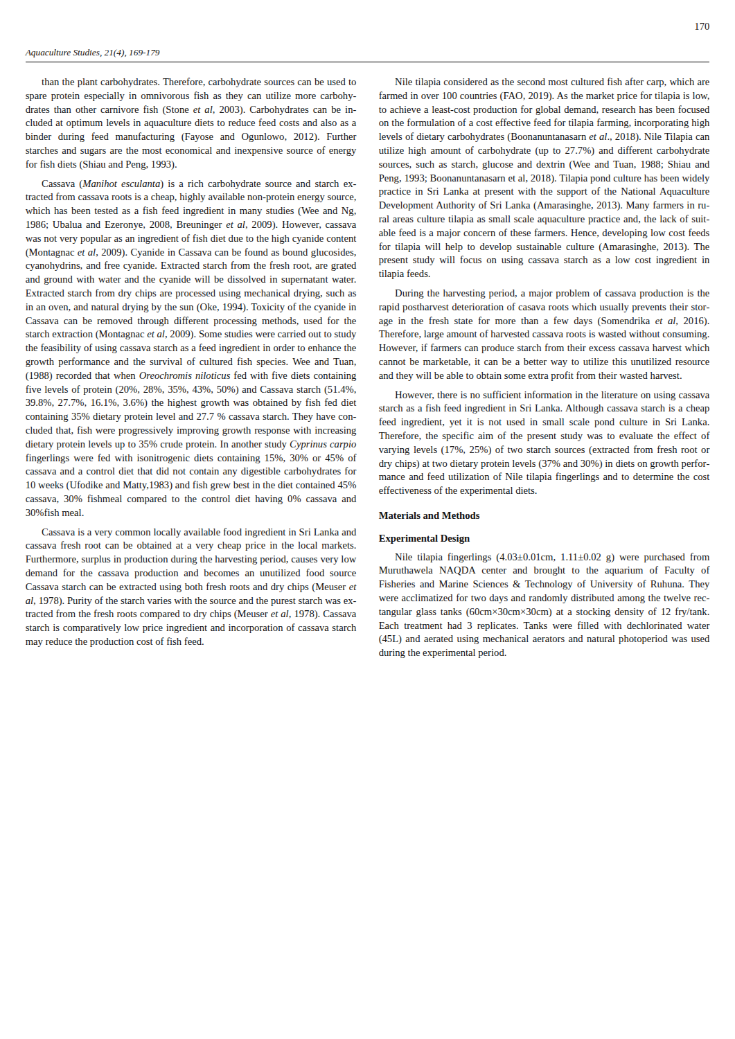170
Aquaculture Studies, 21(4), 169-179
than the plant carbohydrates. Therefore, carbohydrate sources can be used to spare protein especially in omnivorous fish as they can utilize more carbohydrates than other carnivore fish (Stone et al, 2003). Carbohydrates can be included at optimum levels in aquaculture diets to reduce feed costs and also as a binder during feed manufacturing (Fayose and Ogunlowo, 2012). Further starches and sugars are the most economical and inexpensive source of energy for fish diets (Shiau and Peng, 1993).
Cassava (Manihot esculanta) is a rich carbohydrate source and starch extracted from cassava roots is a cheap, highly available non-protein energy source, which has been tested as a fish feed ingredient in many studies (Wee and Ng, 1986; Ubalua and Ezeronye, 2008, Breuninger et al, 2009). However, cassava was not very popular as an ingredient of fish diet due to the high cyanide content (Montagnac et al, 2009). Cyanide in Cassava can be found as bound glucosides, cyanohydrins, and free cyanide. Extracted starch from the fresh root, are grated and ground with water and the cyanide will be dissolved in supernatant water. Extracted starch from dry chips are processed using mechanical drying, such as in an oven, and natural drying by the sun (Oke, 1994). Toxicity of the cyanide in Cassava can be removed through different processing methods, used for the starch extraction (Montagnac et al, 2009). Some studies were carried out to study the feasibility of using cassava starch as a feed ingredient in order to enhance the growth performance and the survival of cultured fish species. Wee and Tuan, (1988) recorded that when Oreochromis niloticus fed with five diets containing five levels of protein (20%, 28%, 35%, 43%, 50%) and Cassava starch (51.4%, 39.8%, 27.7%, 16.1%, 3.6%) the highest growth was obtained by fish fed diet containing 35% dietary protein level and 27.7 % cassava starch. They have concluded that, fish were progressively improving growth response with increasing dietary protein levels up to 35% crude protein. In another study Cyprinus carpio fingerlings were fed with isonitrogenic diets containing 15%, 30% or 45% of cassava and a control diet that did not contain any digestible carbohydrates for 10 weeks (Ufodike and Matty,1983) and fish grew best in the diet contained 45% cassava, 30% fishmeal compared to the control diet having 0% cassava and 30%fish meal.
Cassava is a very common locally available food ingredient in Sri Lanka and cassava fresh root can be obtained at a very cheap price in the local markets. Furthermore, surplus in production during the harvesting period, causes very low demand for the cassava production and becomes an unutilized food source Cassava starch can be extracted using both fresh roots and dry chips (Meuser et al, 1978). Purity of the starch varies with the source and the purest starch was extracted from the fresh roots compared to dry chips (Meuser et al, 1978). Cassava starch is comparatively low price ingredient and incorporation of cassava starch may reduce the production cost of fish feed.
Nile tilapia considered as the second most cultured fish after carp, which are farmed in over 100 countries (FAO, 2019). As the market price for tilapia is low, to achieve a least-cost production for global demand, research has been focused on the formulation of a cost effective feed for tilapia farming, incorporating high levels of dietary carbohydrates (Boonanuntanasarn et al., 2018). Nile Tilapia can utilize high amount of carbohydrate (up to 27.7%) and different carbohydrate sources, such as starch, glucose and dextrin (Wee and Tuan, 1988; Shiau and Peng, 1993; Boonanuntanasarn et al, 2018). Tilapia pond culture has been widely practice in Sri Lanka at present with the support of the National Aquaculture Development Authority of Sri Lanka (Amarasinghe, 2013). Many farmers in rural areas culture tilapia as small scale aquaculture practice and, the lack of suitable feed is a major concern of these farmers. Hence, developing low cost feeds for tilapia will help to develop sustainable culture (Amarasinghe, 2013). The present study will focus on using cassava starch as a low cost ingredient in tilapia feeds.
During the harvesting period, a major problem of cassava production is the rapid postharvest deterioration of casava roots which usually prevents their storage in the fresh state for more than a few days (Somendrika et al, 2016). Therefore, large amount of harvested cassava roots is wasted without consuming. However, if farmers can produce starch from their excess cassava harvest which cannot be marketable, it can be a better way to utilize this unutilized resource and they will be able to obtain some extra profit from their wasted harvest.
However, there is no sufficient information in the literature on using cassava starch as a fish feed ingredient in Sri Lanka. Although cassava starch is a cheap feed ingredient, yet it is not used in small scale pond culture in Sri Lanka. Therefore, the specific aim of the present study was to evaluate the effect of varying levels (17%, 25%) of two starch sources (extracted from fresh root or dry chips) at two dietary protein levels (37% and 30%) in diets on growth performance and feed utilization of Nile tilapia fingerlings and to determine the cost effectiveness of the experimental diets.
Materials and Methods
Experimental Design
Nile tilapia fingerlings (4.03±0.01cm, 1.11±0.02 g) were purchased from Muruthawela NAQDA center and brought to the aquarium of Faculty of Fisheries and Marine Sciences & Technology of University of Ruhuna. They were acclimatized for two days and randomly distributed among the twelve rectangular glass tanks (60cm×30cm×30cm) at a stocking density of 12 fry/tank. Each treatment had 3 replicates. Tanks were filled with dechlorinated water (45L) and aerated using mechanical aerators and natural photoperiod was used during the experimental period.